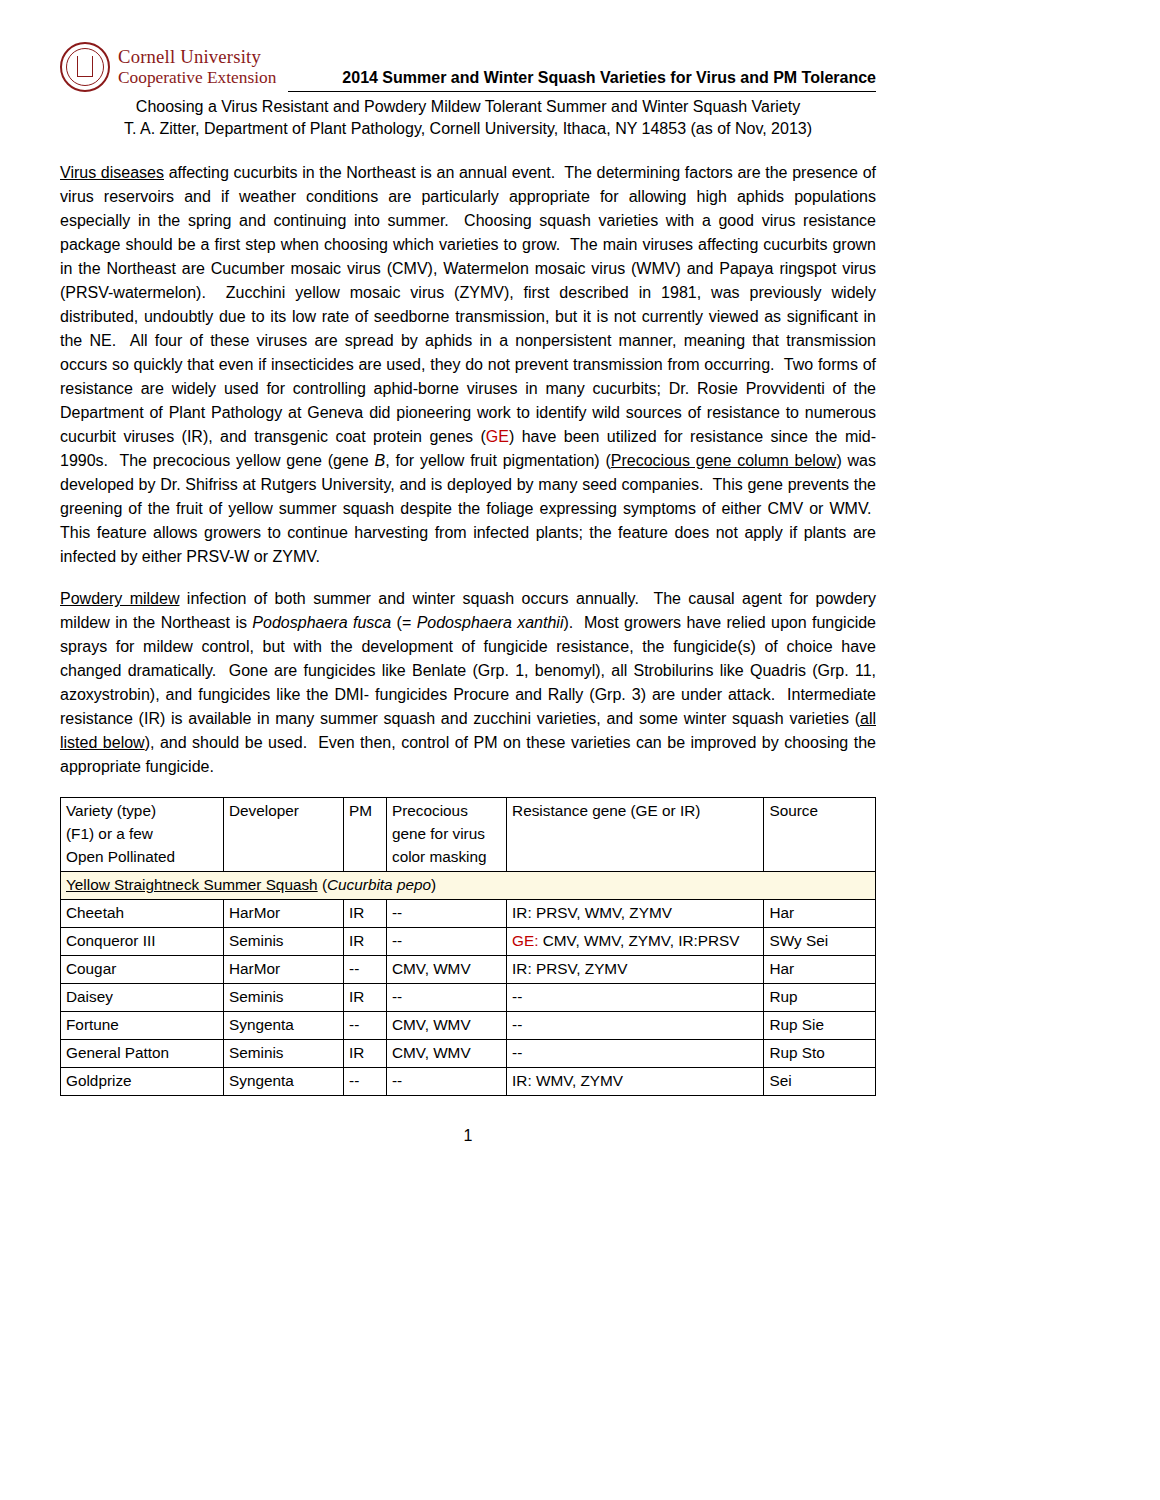Cornell University Cooperative Extension
2014 Summer and Winter Squash Varieties for Virus and PM Tolerance
Choosing a Virus Resistant and Powdery Mildew Tolerant Summer and Winter Squash Variety
T. A. Zitter, Department of Plant Pathology, Cornell University, Ithaca, NY 14853 (as of Nov, 2013)
Virus diseases affecting cucurbits in the Northeast is an annual event. The determining factors are the presence of virus reservoirs and if weather conditions are particularly appropriate for allowing high aphids populations especially in the spring and continuing into summer. Choosing squash varieties with a good virus resistance package should be a first step when choosing which varieties to grow. The main viruses affecting cucurbits grown in the Northeast are Cucumber mosaic virus (CMV), Watermelon mosaic virus (WMV) and Papaya ringspot virus (PRSV-watermelon). Zucchini yellow mosaic virus (ZYMV), first described in 1981, was previously widely distributed, undoubtly due to its low rate of seedborne transmission, but it is not currently viewed as significant in the NE. All four of these viruses are spread by aphids in a nonpersistent manner, meaning that transmission occurs so quickly that even if insecticides are used, they do not prevent transmission from occurring. Two forms of resistance are widely used for controlling aphid-borne viruses in many cucurbits; Dr. Rosie Provvidenti of the Department of Plant Pathology at Geneva did pioneering work to identify wild sources of resistance to numerous cucurbit viruses (IR), and transgenic coat protein genes (GE) have been utilized for resistance since the mid-1990s. The precocious yellow gene (gene B, for yellow fruit pigmentation) (Precocious gene column below) was developed by Dr. Shifriss at Rutgers University, and is deployed by many seed companies. This gene prevents the greening of the fruit of yellow summer squash despite the foliage expressing symptoms of either CMV or WMV. This feature allows growers to continue harvesting from infected plants; the feature does not apply if plants are infected by either PRSV-W or ZYMV.
Powdery mildew infection of both summer and winter squash occurs annually. The causal agent for powdery mildew in the Northeast is Podosphaera fusca (= Podosphaera xanthii). Most growers have relied upon fungicide sprays for mildew control, but with the development of fungicide resistance, the fungicide(s) of choice have changed dramatically. Gone are fungicides like Benlate (Grp. 1, benomyl), all Strobilurins like Quadris (Grp. 11, azoxystrobin), and fungicides like the DMI- fungicides Procure and Rally (Grp. 3) are under attack. Intermediate resistance (IR) is available in many summer squash and zucchini varieties, and some winter squash varieties (all listed below), and should be used. Even then, control of PM on these varieties can be improved by choosing the appropriate fungicide.
| Variety (type) (F1) or a few Open Pollinated | Developer | PM | Precocious gene for virus color masking | Resistance gene (GE or IR) | Source |
| --- | --- | --- | --- | --- | --- |
| Yellow Straightneck Summer Squash ( Cucurbita pepo ) |
| Cheetah | HarMor | IR | -- | IR: PRSV, WMV, ZYMV | Har |
| Conqueror III | Seminis | IR | -- | GE: CMV, WMV, ZYMV, IR:PRSV | SWy Sei |
| Cougar | HarMor | -- | CMV, WMV | IR: PRSV, ZYMV | Har |
| Daisey | Seminis | IR | -- | -- | Rup |
| Fortune | Syngenta | -- | CMV, WMV | -- | Rup Sie |
| General Patton | Seminis | IR | CMV, WMV | -- | Rup Sto |
| Goldprize | Syngenta | -- | -- | IR: WMV, ZYMV | Sei |
1